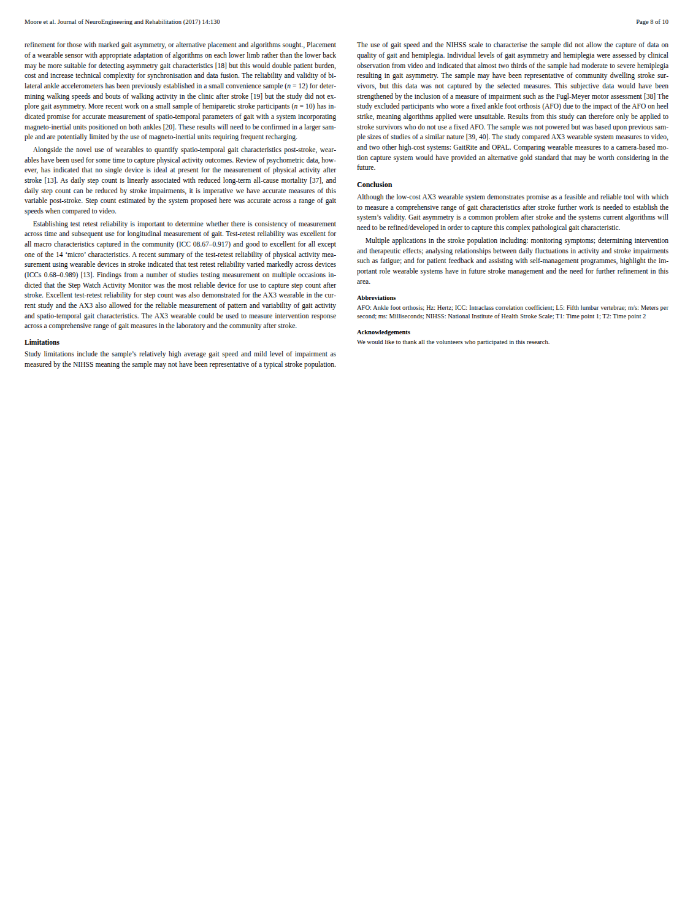Moore et al. Journal of NeuroEngineering and Rehabilitation (2017) 14:130
Page 8 of 10
refinement for those with marked gait asymmetry, or alternative placement and algorithms sought., Placement of a wearable sensor with appropriate adaptation of algorithms on each lower limb rather than the lower back may be more suitable for detecting asymmetry gait characteristics [18] but this would double patient burden, cost and increase technical complexity for synchronisation and data fusion. The reliability and validity of bilateral ankle accelerometers has been previously established in a small convenience sample (n = 12) for determining walking speeds and bouts of walking activity in the clinic after stroke [19] but the study did not explore gait asymmetry. More recent work on a small sample of hemiparetic stroke participants (n = 10) has indicated promise for accurate measurement of spatio-temporal parameters of gait with a system incorporating magneto-inertial units positioned on both ankles [20]. These results will need to be confirmed in a larger sample and are potentially limited by the use of magneto-inertial units requiring frequent recharging.
Alongside the novel use of wearables to quantify spatio-temporal gait characteristics post-stroke, wearables have been used for some time to capture physical activity outcomes. Review of psychometric data, however, has indicated that no single device is ideal at present for the measurement of physical activity after stroke [13]. As daily step count is linearly associated with reduced long-term all-cause mortality [37], and daily step count can be reduced by stroke impairments, it is imperative we have accurate measures of this variable post-stroke. Step count estimated by the system proposed here was accurate across a range of gait speeds when compared to video.
Establishing test retest reliability is important to determine whether there is consistency of measurement across time and subsequent use for longitudinal measurement of gait. Test-retest reliability was excellent for all macro characteristics captured in the community (ICC 08.67–0.917) and good to excellent for all except one of the 14 ‘micro’ characteristics. A recent summary of the test-retest reliability of physical activity measurement using wearable devices in stroke indicated that test retest reliability varied markedly across devices (ICCs 0.68–0.989) [13]. Findings from a number of studies testing measurement on multiple occasions indicted that the Step Watch Activity Monitor was the most reliable device for use to capture step count after stroke. Excellent test-retest reliability for step count was also demonstrated for the AX3 wearable in the current study and the AX3 also allowed for the reliable measurement of pattern and variability of gait activity and spatio-temporal gait characteristics. The AX3 wearable could be used to measure intervention response across a comprehensive range of gait measures in the laboratory and the community after stroke.
Limitations
Study limitations include the sample’s relatively high average gait speed and mild level of impairment as measured by the NIHSS meaning the sample may not have been representative of a typical stroke population. The use of gait speed and the NIHSS scale to characterise the sample did not allow the capture of data on quality of gait and hemiplegia. Individual levels of gait asymmetry and hemiplegia were assessed by clinical observation from video and indicated that almost two thirds of the sample had moderate to severe hemiplegia resulting in gait asymmetry. The sample may have been representative of community dwelling stroke survivors, but this data was not captured by the selected measures. This subjective data would have been strengthened by the inclusion of a measure of impairment such as the Fugl-Meyer motor assessment [38] The study excluded participants who wore a fixed ankle foot orthosis (AFO) due to the impact of the AFO on heel strike, meaning algorithms applied were unsuitable. Results from this study can therefore only be applied to stroke survivors who do not use a fixed AFO. The sample was not powered but was based upon previous sample sizes of studies of a similar nature [39, 40]. The study compared AX3 wearable system measures to video, and two other high-cost systems: GaitRite and OPAL. Comparing wearable measures to a camera-based motion capture system would have provided an alternative gold standard that may be worth considering in the future.
Conclusion
Although the low-cost AX3 wearable system demonstrates promise as a feasible and reliable tool with which to measure a comprehensive range of gait characteristics after stroke further work is needed to establish the system’s validity. Gait asymmetry is a common problem after stroke and the systems current algorithms will need to be refined/developed in order to capture this complex pathological gait characteristic.
Multiple applications in the stroke population including: monitoring symptoms; determining intervention and therapeutic effects; analysing relationships between daily fluctuations in activity and stroke impairments such as fatigue; and for patient feedback and assisting with self-management programmes, highlight the important role wearable systems have in future stroke management and the need for further refinement in this area.
Abbreviations
AFO: Ankle foot orthosis; Hz: Hertz; ICC: Intraclass correlation coefficient; L5: Fifth lumbar vertebrae; m/s: Meters per second; ms: Milliseconds; NIHSS: National Institute of Health Stroke Scale; T1: Time point 1; T2: Time point 2
Acknowledgements
We would like to thank all the volunteers who participated in this research.